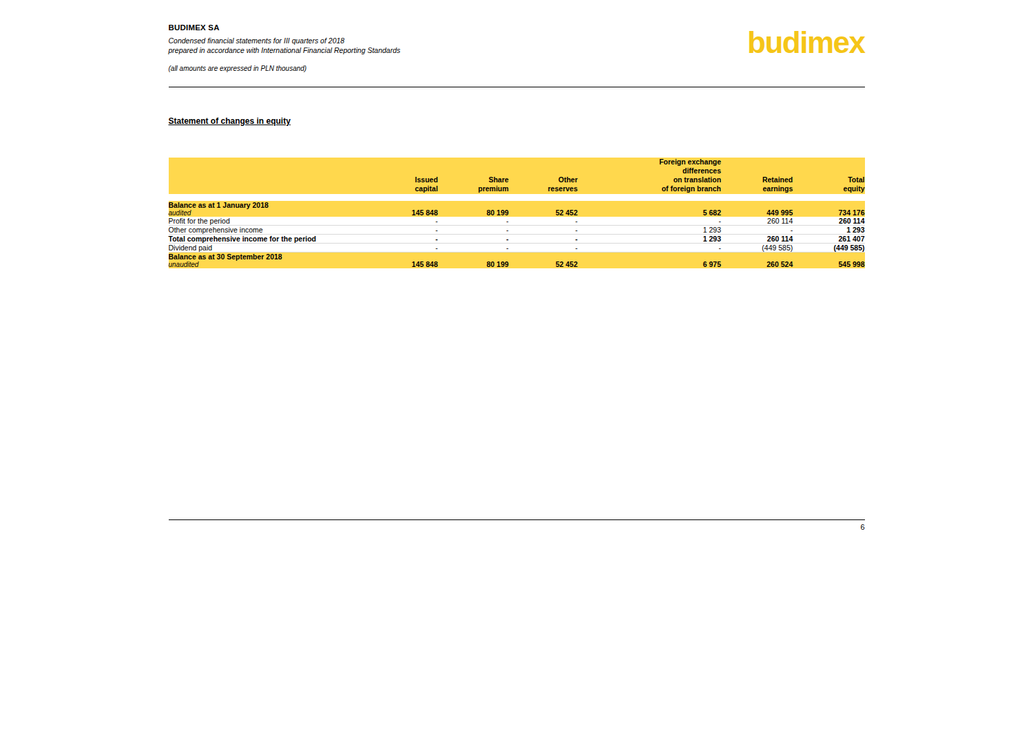BUDIMEX SA
Condensed financial statements for III quarters of 2018
prepared in accordance with International Financial Reporting Standards
(all amounts are expressed in PLN thousand)
budimex
Statement of changes in equity
| | Issued capital | Share premium | Other reserves | Foreign exchange differences on translation of foreign branch | Retained earnings | Total equity |
| --- | --- | --- | --- | --- | --- | --- |
| Balance as at 1 January 2018 audited | 145 848 | 80 199 | 52 452 | 5 682 | 449 995 | 734 176 |
| Profit for the period | - | - | - | - | 260 114 | 260 114 |
| Other comprehensive income | - | - | - | 1 293 | - | 1 293 |
| Total comprehensive income for the period | - | - | - | 1 293 | 260 114 | 261 407 |
| Dividend paid | - | - | - | - | (449 585) | (449 585) |
| Balance as at 30 September 2018 unaudited | 145 848 | 80 199 | 52 452 | 6 975 | 260 524 | 545 998 |
6